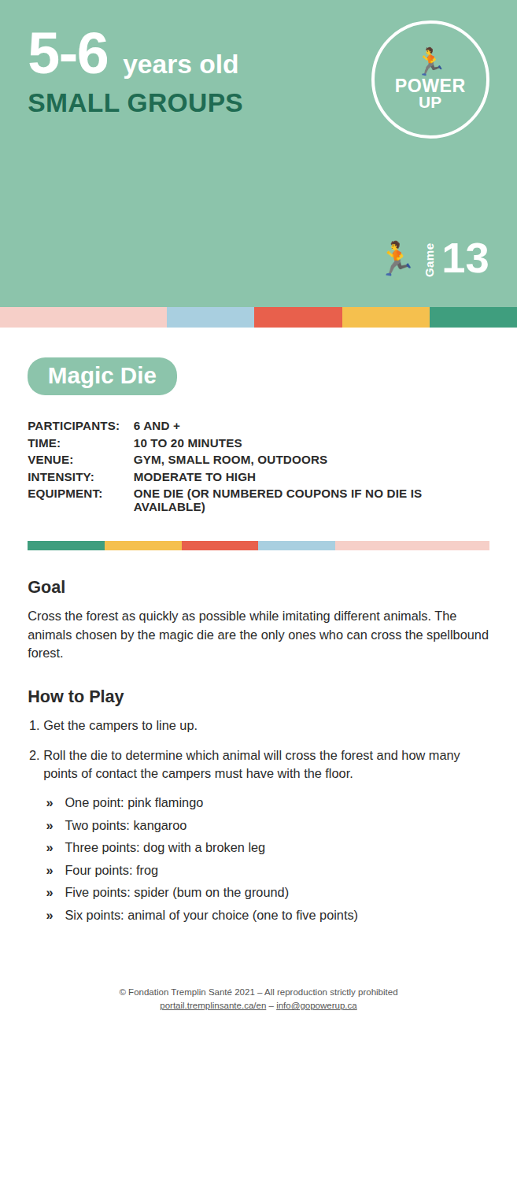🏃 Power Up
5-6 years old
Small Groups
🏃 Game 13
Magic Die
Participants:
6 and +
Time:
10 to 20 minutes
Venue:
Gym, small room, outdoors
Intensity:
Moderate to high
Equipment:
One die (or numbered coupons if no die is available)
Goal
Cross the forest as quickly as possible while imitating different animals. The animals chosen by the magic die are the only ones who can cross the spellbound forest.
How to Play
Get the campers to line up.
Roll the die to determine which animal will cross the forest and how many points of contact the campers must have with the floor.
One point: pink flamingo
Two points: kangaroo
Three points: dog with a broken leg
Four points: frog
Five points: spider (bum on the ground)
Six points: animal of your choice (one to five points)
© Fondation Tremplin Santé 2021 – All reproduction strictly prohibited
portail.tremplinsante.ca/en – info@gopowerup.ca